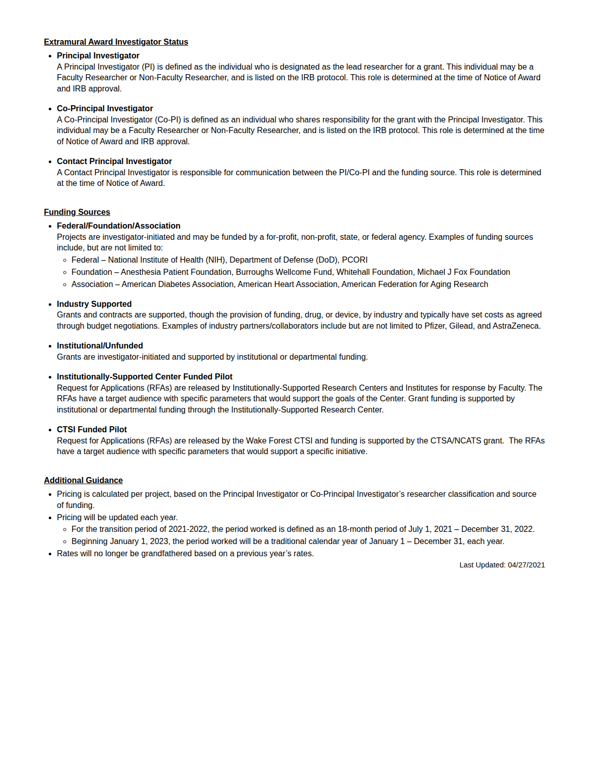Extramural Award Investigator Status
Principal Investigator
A Principal Investigator (PI) is defined as the individual who is designated as the lead researcher for a grant. This individual may be a Faculty Researcher or Non-Faculty Researcher, and is listed on the IRB protocol. This role is determined at the time of Notice of Award and IRB approval.
Co-Principal Investigator
A Co-Principal Investigator (Co-PI) is defined as an individual who shares responsibility for the grant with the Principal Investigator. This individual may be a Faculty Researcher or Non-Faculty Researcher, and is listed on the IRB protocol. This role is determined at the time of Notice of Award and IRB approval.
Contact Principal Investigator
A Contact Principal Investigator is responsible for communication between the PI/Co-PI and the funding source. This role is determined at the time of Notice of Award.
Funding Sources
Federal/Foundation/Association
Projects are investigator-initiated and may be funded by a for-profit, non-profit, state, or federal agency. Examples of funding sources include, but are not limited to:
Federal – National Institute of Health (NIH), Department of Defense (DoD), PCORI
Foundation – Anesthesia Patient Foundation, Burroughs Wellcome Fund, Whitehall Foundation, Michael J Fox Foundation
Association – American Diabetes Association, American Heart Association, American Federation for Aging Research
Industry Supported
Grants and contracts are supported, though the provision of funding, drug, or device, by industry and typically have set costs as agreed through budget negotiations. Examples of industry partners/collaborators include but are not limited to Pfizer, Gilead, and AstraZeneca.
Institutional/Unfunded
Grants are investigator-initiated and supported by institutional or departmental funding.
Institutionally-Supported Center Funded Pilot
Request for Applications (RFAs) are released by Institutionally-Supported Research Centers and Institutes for response by Faculty. The RFAs have a target audience with specific parameters that would support the goals of the Center. Grant funding is supported by institutional or departmental funding through the Institutionally-Supported Research Center.
CTSI Funded Pilot
Request for Applications (RFAs) are released by the Wake Forest CTSI and funding is supported by the CTSA/NCATS grant. The RFAs have a target audience with specific parameters that would support a specific initiative.
Additional Guidance
Pricing is calculated per project, based on the Principal Investigator or Co-Principal Investigator’s researcher classification and source of funding.
Pricing will be updated each year.
For the transition period of 2021-2022, the period worked is defined as an 18-month period of July 1, 2021 – December 31, 2022.
Beginning January 1, 2023, the period worked will be a traditional calendar year of January 1 – December 31, each year.
Rates will no longer be grandfathered based on a previous year’s rates.
Last Updated: 04/27/2021